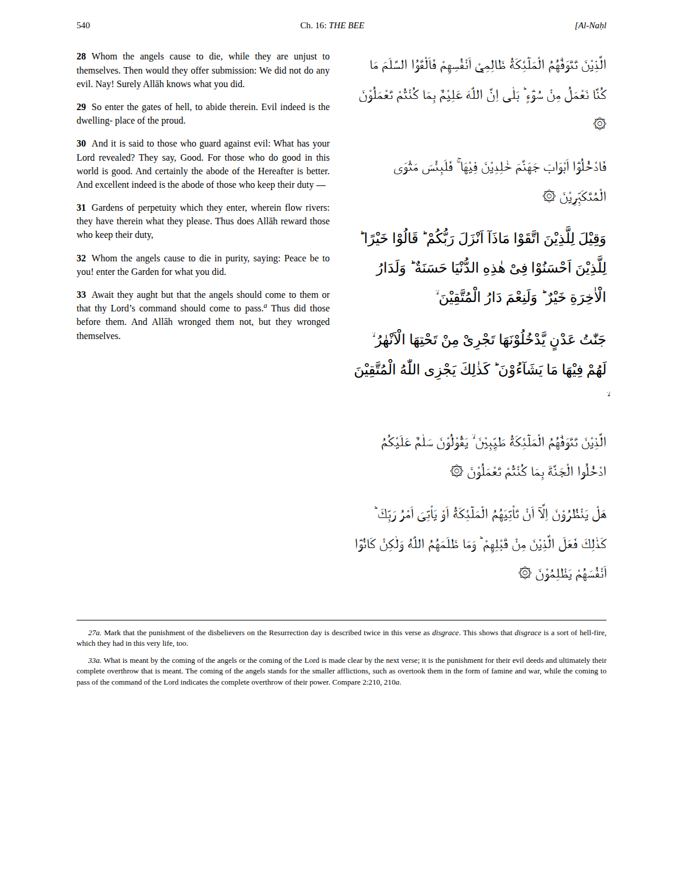540 Ch. 16: THE BEE [Al-Naḥl
28 Whom the angels cause to die, while they are unjust to themselves. Then would they offer submission: We did not do any evil. Nay! Surely Allāh knows what you did.
29 So enter the gates of hell, to abide therein. Evil indeed is the dwelling- place of the proud.
30 And it is said to those who guard against evil: What has your Lord revealed? They say, Good. For those who do good in this world is good. And certainly the abode of the Hereafter is better. And excellent indeed is the abode of those who keep their duty —
31 Gardens of perpetuity which they enter, wherein flow rivers: they have therein what they please. Thus does Allāh reward those who keep their duty,
32 Whom the angels cause to die in purity, saying: Peace be to you! enter the Garden for what you did.
33 Await they aught but that the angels should come to them or that thy Lord’s command should come to pass.a Thus did those before them. And Allāh wronged them not, but they wronged themselves.
الَّذِيْنَ تَتَوَفّٰهُمُ الْمَلٰٓئِكَةُ ظَالِمِيْ اَنْفُسِهِمْ فَاَلْقَوُا السَّلَمَ مَا كُنَّا نَعْمَلُ مِنْ سُوْٓءٍ ؕ بَلٰى اِنَّ اللّٰهَ عَلِيْمٌ بِمَا كُنْتُمْ تَعْمَلُوْنَ ۞
فَادْخُلُوْٓا اَبْوَابَ جَهَنَّمَ خٰلِدِيْنَ فِيْهَا ۚ فَلَبِئْسَ مَثْوَى الْمُتَكَبِّرِيْنَ ۞
وَقِيْلَ لِلَّذِيْنَ اتَّقَوْا مَاذَآ اَنْزَلَ رَبُّكُمْ ؕ قَالُوْا خَيْرًا ؕ لِلَّذِيْنَ اَحْسَنُوْا فِىْ هٰذِهِ الدُّنْيَا حَسَنَةٌ ؕ وَلَدَارُ الْاٰخِرَةِ خَيْرٌ ؕ وَلَنِعْمَ دَارُ الْمُتَّقِيْنَ ۙ
جَنّٰتُ عَدْنٍ يَّدْخُلُوْنَهَا تَجْرِىْ مِنْ تَحْتِهَا الْاَنْهٰرُ ۙ لَهُمْ فِيْهَا مَا يَشَآءُوْنَ ؕ كَذٰلِكَ يَجْزِى اللّٰهُ الْمُتَّقِيْنَ ۙ
الَّذِيْنَ تَتَوَفّٰهُمُ الْمَلٰٓئِكَةُ طَيِّبِيْنَ ۙ يَقُوْلُوْنَ سَلٰمٌ عَلَيْكُمُ ادْخُلُوا الْجَنَّةَ بِمَا كُنْتُمْ تَعْمَلُوْنَ ۞
هَلْ يَنْظُرُوْنَ اِلَّآ اَنْ تَاْتِيَهُمُ الْمَلٰٓئِكَةُ اَوْ يَاْتِىَ اَمْرُ رَبِّكَ ؕ كَذٰلِكَ فَعَلَ الَّذِيْنَ مِنْ قَبْلِهِمْ ؕ وَمَا ظَلَمَهُمُ اللّٰهُ وَلٰكِنْ كَانُوْٓا اَنْفُسَهُمْ يَظْلِمُوْنَ ۞
27a. Mark that the punishment of the disbelievers on the Resurrection day is described twice in this verse as disgrace. This shows that disgrace is a sort of hell-fire, which they had in this very life, too.
33a. What is meant by the coming of the angels or the coming of the Lord is made clear by the next verse; it is the punishment for their evil deeds and ultimately their complete overthrow that is meant. The coming of the angels stands for the smaller afflictions, such as overtook them in the form of famine and war, while the coming to pass of the command of the Lord indicates the complete overthrow of their power. Compare 2:210, 210a.